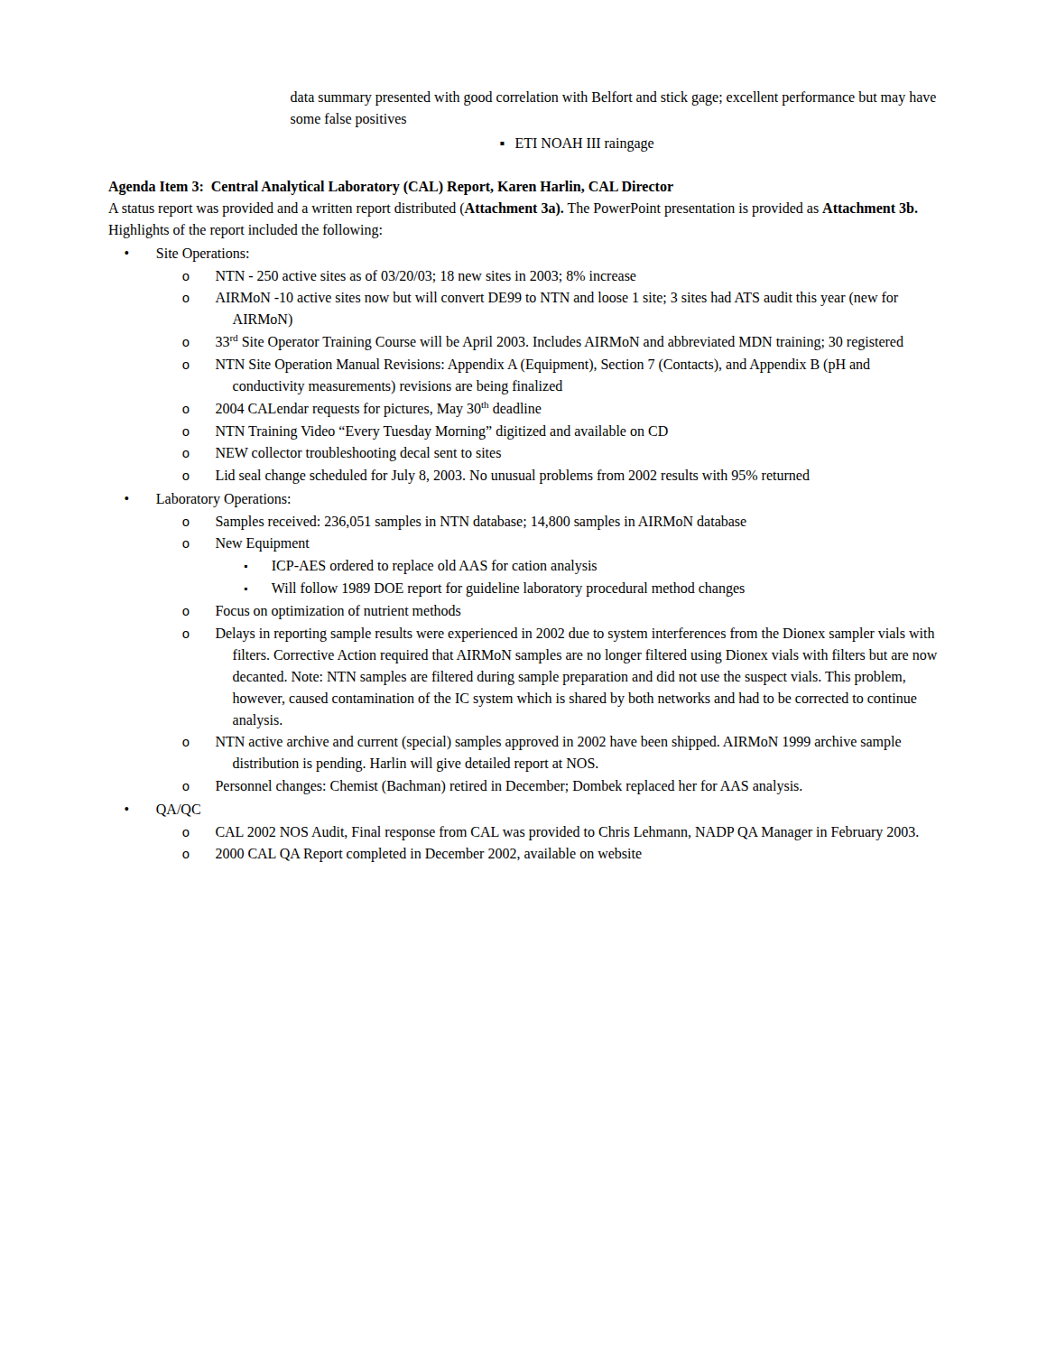data summary presented with good correlation with Belfort and stick gage; excellent performance but may have some false positives
ETI NOAH III raingage
Agenda Item 3: Central Analytical Laboratory (CAL) Report, Karen Harlin, CAL Director
A status report was provided and a written report distributed (Attachment 3a). The PowerPoint presentation is provided as Attachment 3b. Highlights of the report included the following:
Site Operations:
NTN - 250 active sites as of 03/20/03; 18 new sites in 2003; 8% increase
AIRMoN -10 active sites now but will convert DE99 to NTN and loose 1 site; 3 sites had ATS audit this year (new for AIRMoN)
33rd Site Operator Training Course will be April 2003. Includes AIRMoN and abbreviated MDN training; 30 registered
NTN Site Operation Manual Revisions: Appendix A (Equipment), Section 7 (Contacts), and Appendix B (pH and conductivity measurements) revisions are being finalized
2004 CALendar requests for pictures, May 30th deadline
NTN Training Video “Every Tuesday Morning” digitized and available on CD
NEW collector troubleshooting decal sent to sites
Lid seal change scheduled for July 8, 2003. No unusual problems from 2002 results with 95% returned
Laboratory Operations:
Samples received: 236,051 samples in NTN database; 14,800 samples in AIRMoN database
New Equipment
ICP-AES ordered to replace old AAS for cation analysis
Will follow 1989 DOE report for guideline laboratory procedural method changes
Focus on optimization of nutrient methods
Delays in reporting sample results were experienced in 2002 due to system interferences from the Dionex sampler vials with filters. Corrective Action required that AIRMoN samples are no longer filtered using Dionex vials with filters but are now decanted. Note: NTN samples are filtered during sample preparation and did not use the suspect vials. This problem, however, caused contamination of the IC system which is shared by both networks and had to be corrected to continue analysis.
NTN active archive and current (special) samples approved in 2002 have been shipped. AIRMoN 1999 archive sample distribution is pending. Harlin will give detailed report at NOS.
Personnel changes: Chemist (Bachman) retired in December; Dombek replaced her for AAS analysis.
QA/QC
CAL 2002 NOS Audit, Final response from CAL was provided to Chris Lehmann, NADP QA Manager in February 2003.
2000 CAL QA Report completed in December 2002, available on website